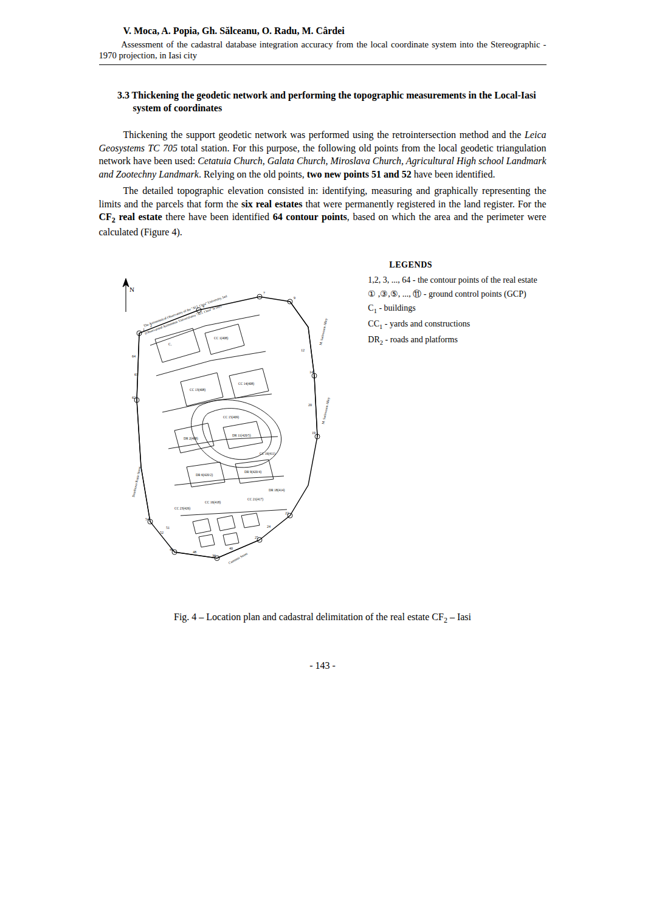V. Moca, A. Popia, Gh. Sălceanu, O. Radu, M. Cârdei
Assessment of the cadastral database integration accuracy from the local coordinate system into the Stereographic - 1970 projection, in Iasi city
3.3 Thickening the geodetic network and performing the topographic measurements in the Local-Iasi system of coordinates
Thickening the support geodetic network was performed using the retrointersection method and the Leica Geosystems TC 705 total station. For this purpose, the following old points from the local geodetic triangulation network have been used: Cetatuia Church, Galata Church, Miroslava Church, Agricultural High school Landmark and Zootechny Landmark. Relying on the old points, two new points 51 and 52 have been identified.
The detailed topographic elevation consisted in: identifying, measuring and graphically representing the limits and the parcels that form the six real estates that were permanently registered in the land register. For the CF2 real estate there have been identified 64 contour points, based on which the area and the perimeter were calculated (Figure 4).
Location plan and cadastral delimitation of the real estate CF2 – Iasi N 1 2 4 7 9 14 19 22 36 54 62 46 25 64 63 12 20 24 40 48 52 51 C₁ CC 1(408) CC 13(408) CC 14(408) DR 2(408) DR 11(420/5) DR 6(420/2) DR 9(420/4) CC 16(418) CC 21(417) CC 15(409) CC 16(411) CC 23(426) DR 18(414) The Astronomical Observatory of the "Al.I. Cuza" University, Iasi (Observatorul Astronomic Universitatea "Al.I. Cuza" la Iași) M. Sadoveanu Alley M. Sadoveanu Alley Dumbrava Roșie Street Cantemir Street
LEGENDS
1,2, 3, ..., 64 - the contour points of the real estate
① ,③,⑤, ..., ⑪ - ground control points (GCP)
C1 - buildings
CC1 - yards and constructions
DR2 - roads and platforms
Fig. 4 – Location plan and cadastral delimitation of the real estate CF2 – Iasi
- 143 -